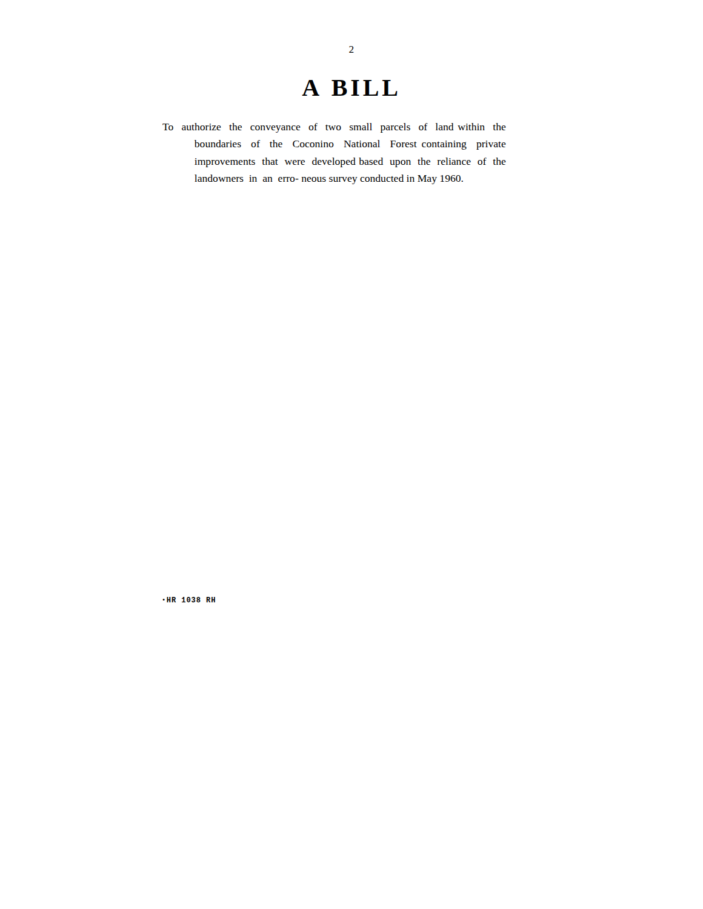2
A BILL
To authorize the conveyance of two small parcels of land within the boundaries of the Coconino National Forest containing private improvements that were developed based upon the reliance of the landowners in an erro- neous survey conducted in May 1960.
•HR 1038 RH